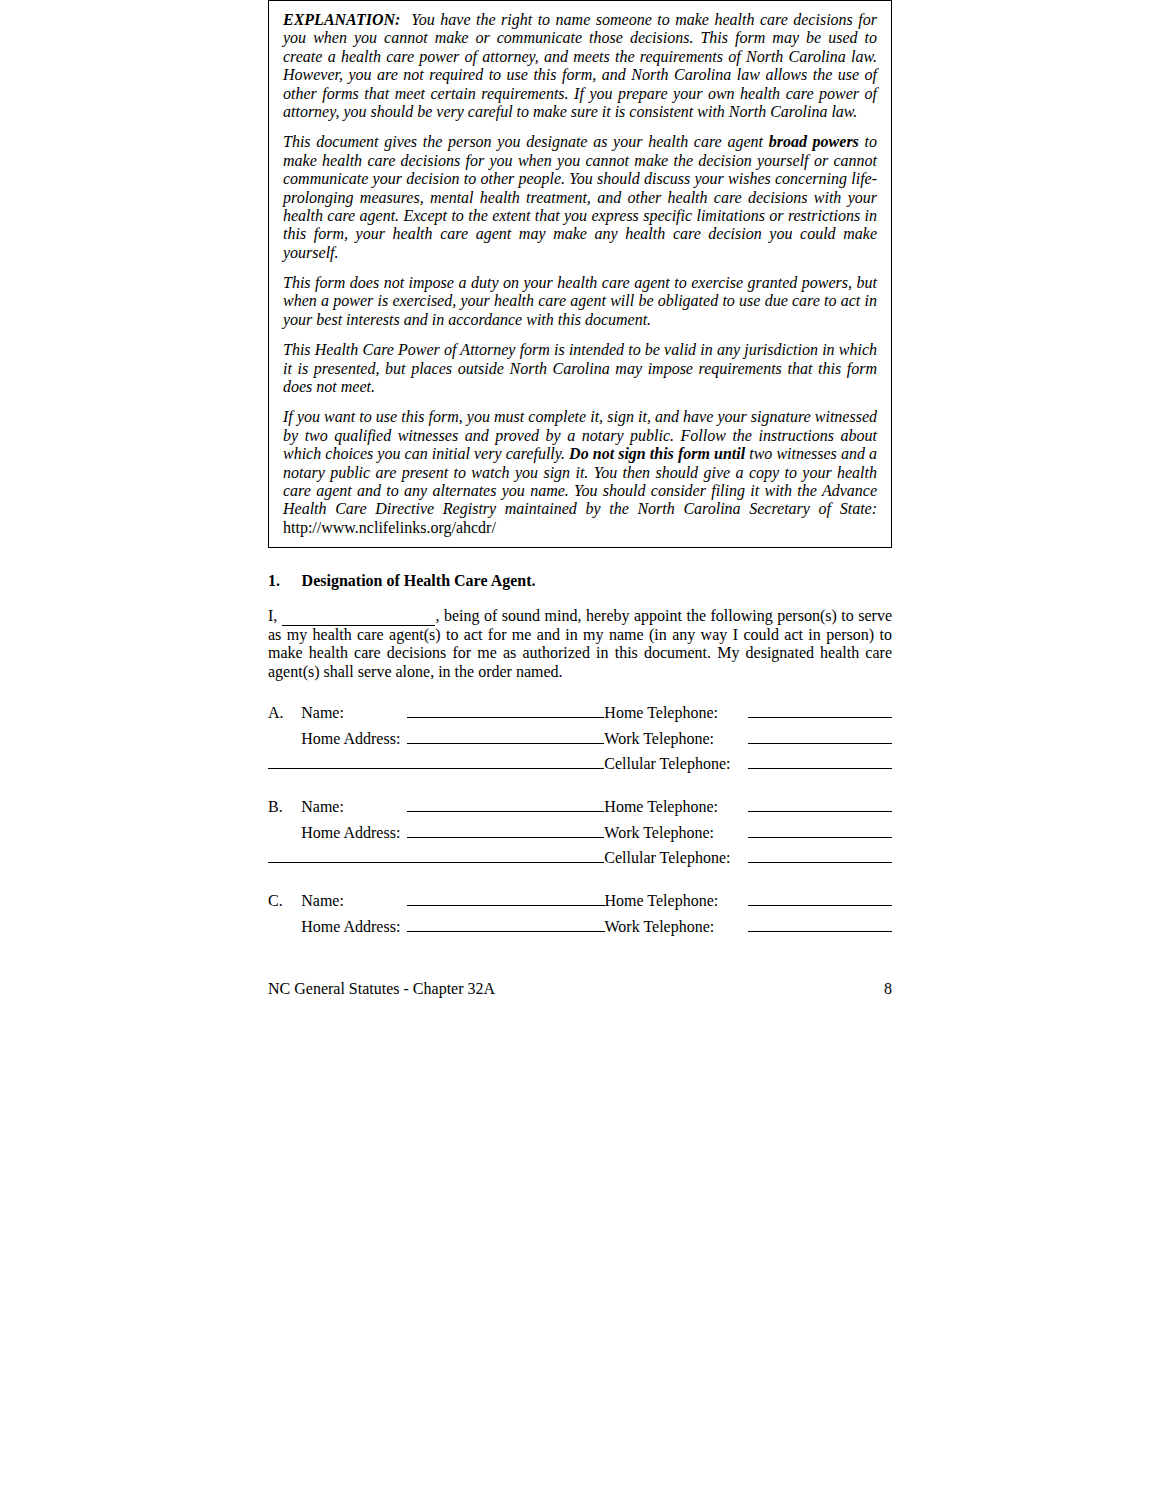EXPLANATION: You have the right to name someone to make health care decisions for you when you cannot make or communicate those decisions. This form may be used to create a health care power of attorney, and meets the requirements of North Carolina law. However, you are not required to use this form, and North Carolina law allows the use of other forms that meet certain requirements. If you prepare your own health care power of attorney, you should be very careful to make sure it is consistent with North Carolina law.
This document gives the person you designate as your health care agent broad powers to make health care decisions for you when you cannot make the decision yourself or cannot communicate your decision to other people. You should discuss your wishes concerning life-prolonging measures, mental health treatment, and other health care decisions with your health care agent. Except to the extent that you express specific limitations or restrictions in this form, your health care agent may make any health care decision you could make yourself.
This form does not impose a duty on your health care agent to exercise granted powers, but when a power is exercised, your health care agent will be obligated to use due care to act in your best interests and in accordance with this document.
This Health Care Power of Attorney form is intended to be valid in any jurisdiction in which it is presented, but places outside North Carolina may impose requirements that this form does not meet.
If you want to use this form, you must complete it, sign it, and have your signature witnessed by two qualified witnesses and proved by a notary public. Follow the instructions about which choices you can initial very carefully. Do not sign this form until two witnesses and a notary public are present to watch you sign it. You then should give a copy to your health care agent and to any alternates you name. You should consider filing it with the Advance Health Care Directive Registry maintained by the North Carolina Secretary of State: http://www.nclifelinks.org/ahcdr/
1. Designation of Health Care Agent.
I, , being of sound mind, hereby appoint the following person(s) to serve as my health care agent(s) to act for me and in my name (in any way I could act in person) to make health care decisions for me as authorized in this document. My designated health care agent(s) shall serve alone, in the order named.
| A. | Name: | | Home Telephone: | |
| | Home Address: | | Work Telephone: | |
| | | Cellular Telephone: | |
| B. | Name: | | Home Telephone: | |
| | Home Address: | | Work Telephone: | |
| | | Cellular Telephone: | |
| C. | Name: | | Home Telephone: | |
| | Home Address: | | Work Telephone: | |
NC General Statutes - Chapter 32A 8